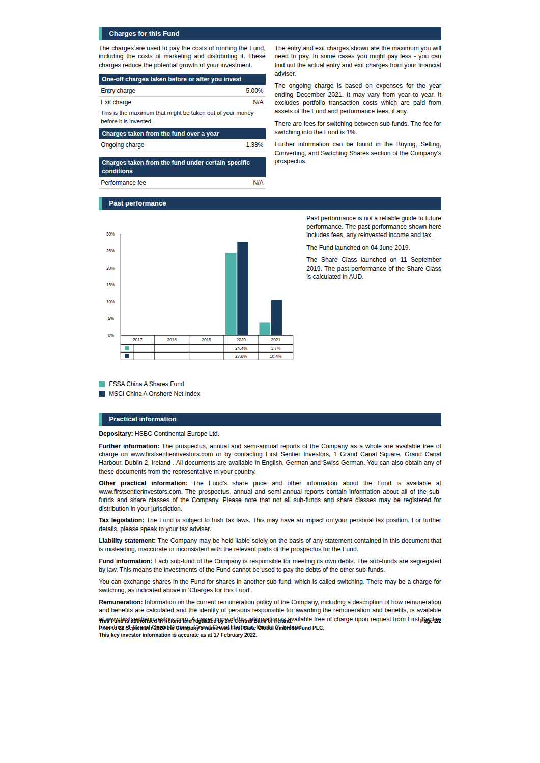Charges for this Fund
The charges are used to pay the costs of running the Fund, including the costs of marketing and distributing it. These charges reduce the potential growth of your investment.
| One-off charges taken before or after you invest |
| Entry charge | 5.00% |
| Exit charge | N/A |
| This is the maximum that might be taken out of your money before it is invested. |
| Charges taken from the fund over a year |
| Ongoing charge | 1.38% |
| Charges taken from the fund under certain specific conditions |
| Performance fee | N/A |
The entry and exit charges shown are the maximum you will need to pay. In some cases you might pay less - you can find out the actual entry and exit charges from your financial adviser.
The ongoing charge is based on expenses for the year ending December 2021. It may vary from year to year. It excludes portfolio transaction costs which are paid from assets of the Fund and performance fees, if any.
There are fees for switching between sub-funds. The fee for switching into the Fund is 1%.
Further information can be found in the Buying, Selling, Converting, and Switching Shares section of the Company's prospectus.
Past performance
30% 25% 20% 15% 10% 5% 0% 2017 2018 2019 2020 2021 24.4% 3.7% 27.6% 10.4%
FSSA China A Shares Fund
MSCI China A Onshore Net Index
Past performance is not a reliable guide to future performance. The past performance shown here includes fees, any reinvested income and tax.
The Fund launched on 04 June 2019.
The Share Class launched on 11 September 2019. The past performance of the Share Class is calculated in AUD.
Practical information
Depositary: HSBC Continental Europe Ltd.
Further information: The prospectus, annual and semi-annual reports of the Company as a whole are available free of charge on www.firstsentierinvestors.com or by contacting First Sentier Investors, 1 Grand Canal Square, Grand Canal Harbour, Dublin 2, Ireland . All documents are available in English, German and Swiss German. You can also obtain any of these documents from the representative in your country.
Other practical information: The Fund's share price and other information about the Fund is available at www.firstsentierinvestors.com. The prospectus, annual and semi-annual reports contain information about all of the sub-funds and share classes of the Company. Please note that not all sub-funds and share classes may be registered for distribution in your jurisdiction.
Tax legislation: The Fund is subject to Irish tax laws. This may have an impact on your personal tax position. For further details, please speak to your tax adviser.
Liability statement: The Company may be held liable solely on the basis of any statement contained in this document that is misleading, inaccurate or inconsistent with the relevant parts of the prospectus for the Fund.
Fund information: Each sub-fund of the Company is responsible for meeting its own debts. The sub-funds are segregated by law. This means the investments of the Fund cannot be used to pay the debts of the other sub-funds.
You can exchange shares in the Fund for shares in another sub-fund, which is called switching. There may be a charge for switching, as indicated above in 'Charges for this Fund'.
Remuneration: Information on the current remuneration policy of the Company, including a description of how remuneration and benefits are calculated and the identity of persons responsible for awarding the remuneration and benefits, is available at www.firstsentierinvestors.com. A paper copy of this information is available free of charge upon request from First Sentier Investors, 1 Grand Canal Square, Grand Canal Harbour, Dublin 2, Ireland.
Page 2/2 This Fund is authorised in Ireland and regulated by the Central Bank of Ireland.
Prior to 22 September 2020 the Company's name was First State Global Umbrella Fund PLC.
This key investor information is accurate as at 17 February 2022.